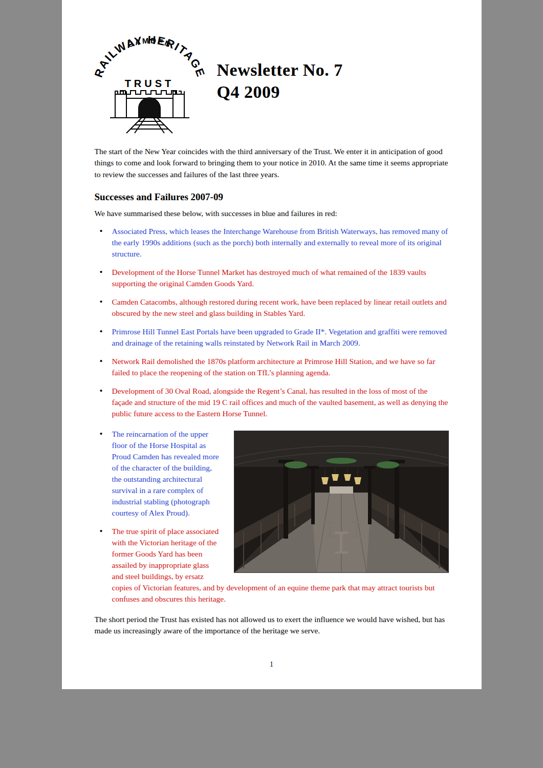CAMDEN RAILWAY HERITAGE TRUST
Newsletter No. 7
Q4 2009
The start of the New Year coincides with the third anniversary of the Trust. We enter it in anticipation of good things to come and look forward to bringing them to your notice in 2010. At the same time it seems appropriate to review the successes and failures of the last three years.
Successes and Failures 2007-09
We have summarised these below, with successes in blue and failures in red:
Associated Press, which leases the Interchange Warehouse from British Waterways, has removed many of the early 1990s additions (such as the porch) both internally and externally to reveal more of its original structure.
Development of the Horse Tunnel Market has destroyed much of what remained of the 1839 vaults supporting the original Camden Goods Yard.
Camden Catacombs, although restored during recent work, have been replaced by linear retail outlets and obscured by the new steel and glass building in Stables Yard.
Primrose Hill Tunnel East Portals have been upgraded to Grade II*. Vegetation and graffiti were removed and drainage of the retaining walls reinstated by Network Rail in March 2009.
Network Rail demolished the 1870s platform architecture at Primrose Hill Station, and we have so far failed to place the reopening of the station on TfL’s planning agenda.
Development of 30 Oval Road, alongside the Regent’s Canal, has resulted in the loss of most of the façade and structure of the mid 19 C rail offices and much of the vaulted basement, as well as denying the public future access to the Eastern Horse Tunnel.
The reincarnation of the upper floor of the Horse Hospital as Proud Camden has revealed more of the character of the building, the outstanding architectural survival in a rare complex of industrial stabling (photograph courtesy of Alex Proud).
The true spirit of place associated with the Victorian heritage of the former Goods Yard has been assailed by inappropriate glass and steel buildings, by ersatz copies of Victorian features, and by development of an equine theme park that may attract tourists but confuses and obscures this heritage.
The short period the Trust has existed has not allowed us to exert the influence we would have wished, but has made us increasingly aware of the importance of the heritage we serve.
1